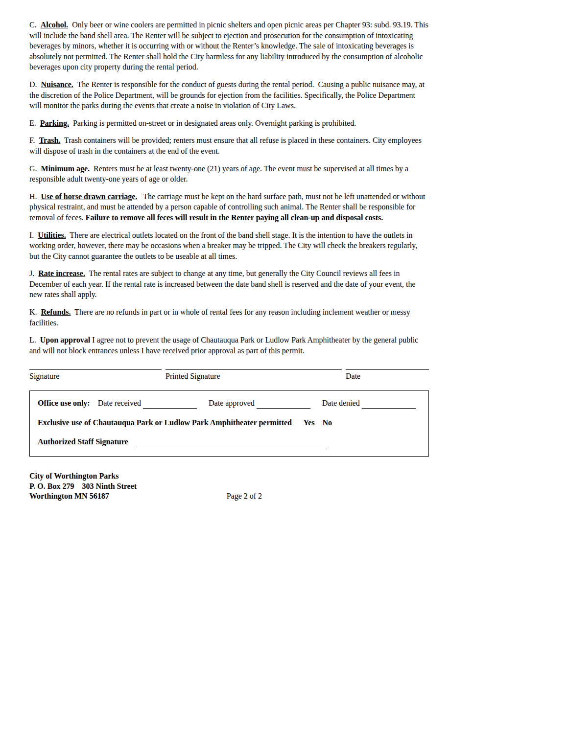C. Alcohol. Only beer or wine coolers are permitted in picnic shelters and open picnic areas per Chapter 93: subd. 93.19. This will include the band shell area. The Renter will be subject to ejection and prosecution for the consumption of intoxicating beverages by minors, whether it is occurring with or without the Renter’s knowledge. The sale of intoxicating beverages is absolutely not permitted. The Renter shall hold the City harmless for any liability introduced by the consumption of alcoholic beverages upon city property during the rental period.
D. Nuisance. The Renter is responsible for the conduct of guests during the rental period. Causing a public nuisance may, at the discretion of the Police Department, will be grounds for ejection from the facilities. Specifically, the Police Department will monitor the parks during the events that create a noise in violation of City Laws.
E. Parking. Parking is permitted on-street or in designated areas only. Overnight parking is prohibited.
F. Trash. Trash containers will be provided; renters must ensure that all refuse is placed in these containers. City employees will dispose of trash in the containers at the end of the event.
G. Minimum age. Renters must be at least twenty-one (21) years of age. The event must be supervised at all times by a responsible adult twenty-one years of age or older.
H. Use of horse drawn carriage. The carriage must be kept on the hard surface path, must not be left unattended or without physical restraint, and must be attended by a person capable of controlling such animal. The Renter shall be responsible for removal of feces. Failure to remove all feces will result in the Renter paying all clean-up and disposal costs.
I. Utilities. There are electrical outlets located on the front of the band shell stage. It is the intention to have the outlets in working order, however, there may be occasions when a breaker may be tripped. The City will check the breakers regularly, but the City cannot guarantee the outlets to be useable at all times.
J. Rate increase. The rental rates are subject to change at any time, but generally the City Council reviews all fees in December of each year. If the rental rate is increased between the date band shell is reserved and the date of your event, the new rates shall apply.
K. Refunds. There are no refunds in part or in whole of rental fees for any reason including inclement weather or messy facilities.
L. Upon approval I agree not to prevent the usage of Chautauqua Park or Ludlow Park Amphitheater by the general public and will not block entrances unless I have received prior approval as part of this permit.
Signature
Printed Signature
Date
Office use only: Date received Date approved Date denied
Exclusive use of Chautauqua Park or Ludlow Park Amphitheater permitted Yes No
Authorized Staff Signature
City of Worthington Parks
P. O. Box 279 303 Ninth Street
Worthington MN 56187 Page 2 of 2